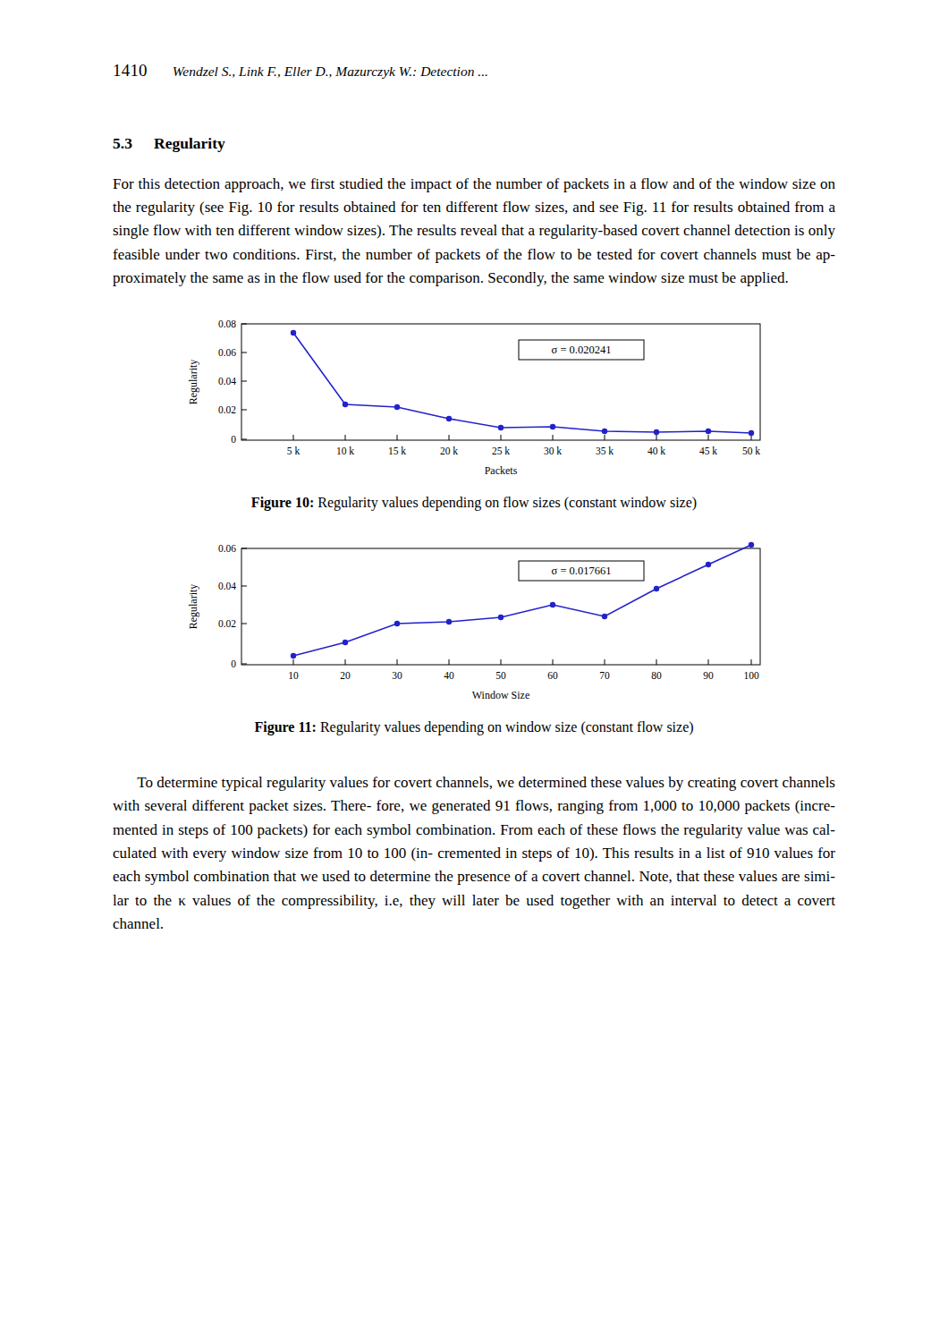1410
Wendzel S., Link F., Eller D., Mazurczyk W.: Detection ...
5.3 Regularity
For this detection approach, we first studied the impact of the number of packets in a flow and of the window size on the regularity (see Fig. 10 for results obtained for ten different flow sizes, and see Fig. 11 for results obtained from a single flow with ten different window sizes). The results reveal that a regularity-based covert channel detection is only feasible under two conditions. First, the number of packets of the flow to be tested for covert channels must be approximately the same as in the flow used for the comparison. Secondly, the same window size must be applied.
0.08 0.06 0.04 0.02 0 Regularity 5 k 10 k 15 k 20 k 25 k 30 k 35 k 40 k 45 k 50 k Packets σ = 0.020241
Figure 10: Regularity values depending on flow sizes (constant window size)
0.06 0.04 0.02 0 Regularity 10 20 30 40 50 60 70 80 90 100 Window Size σ = 0.017661
Figure 11: Regularity values depending on window size (constant flow size)
To determine typical regularity values for covert channels, we determined these values by creating covert channels with several different packet sizes. There- fore, we generated 91 flows, ranging from 1,000 to 10,000 packets (incremented in steps of 100 packets) for each symbol combination. From each of these flows the regularity value was calculated with every window size from 10 to 100 (in- cremented in steps of 10). This results in a list of 910 values for each symbol combination that we used to determine the presence of a covert channel. Note, that these values are similar to the κ values of the compressibility, i.e, they will later be used together with an interval to detect a covert channel.